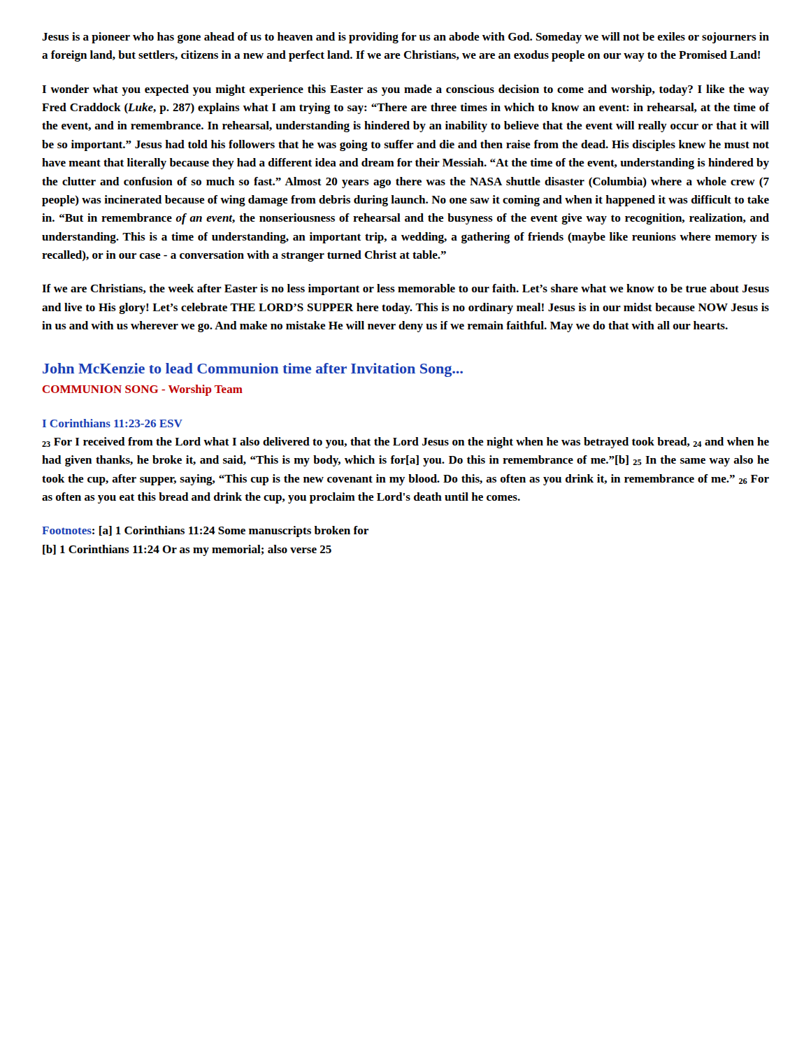Jesus is a pioneer who has gone ahead of us to heaven and is providing for us an abode with God. Someday we will not be exiles or sojourners in a foreign land, but settlers, citizens in a new and perfect land. If we are Christians, we are an exodus people on our way to the Promised Land!
I wonder what you expected you might experience this Easter as you made a conscious decision to come and worship, today? I like the way Fred Craddock (Luke, p. 287) explains what I am trying to say: “There are three times in which to know an event: in rehearsal, at the time of the event, and in remembrance. In rehearsal, understanding is hindered by an inability to believe that the event will really occur or that it will be so important.” Jesus had told his followers that he was going to suffer and die and then raise from the dead. His disciples knew he must not have meant that literally because they had a different idea and dream for their Messiah. “At the time of the event, understanding is hindered by the clutter and confusion of so much so fast.” Almost 20 years ago there was the NASA shuttle disaster (Columbia) where a whole crew (7 people) was incinerated because of wing damage from debris during launch. No one saw it coming and when it happened it was difficult to take in. “But in remembrance of an event, the nonseriousness of rehearsal and the busyness of the event give way to recognition, realization, and understanding. This is a time of understanding, an important trip, a wedding, a gathering of friends (maybe like reunions where memory is recalled), or in our case - a conversation with a stranger turned Christ at table.”
If we are Christians, the week after Easter is no less important or less memorable to our faith. Let’s share what we know to be true about Jesus and live to His glory! Let’s celebrate THE LORD’S SUPPER here today. This is no ordinary meal! Jesus is in our midst because NOW Jesus is in us and with us wherever we go. And make no mistake He will never deny us if we remain faithful. May we do that with all our hearts.
John McKenzie to lead Communion time after Invitation Song...
COMMUNION SONG - Worship Team
I Corinthians 11:23-26 ESV
23 For I received from the Lord what I also delivered to you, that the Lord Jesus on the night when he was betrayed took bread, 24 and when he had given thanks, he broke it, and said, “This is my body, which is for[a] you. Do this in remembrance of me.”[b] 25 In the same way also he took the cup, after supper, saying, “This cup is the new covenant in my blood. Do this, as often as you drink it, in remembrance of me.” 26 For as often as you eat this bread and drink the cup, you proclaim the Lord's death until he comes.
Footnotes: [a] 1 Corinthians 11:24 Some manuscripts broken for
[b] 1 Corinthians 11:24 Or as my memorial; also verse 25